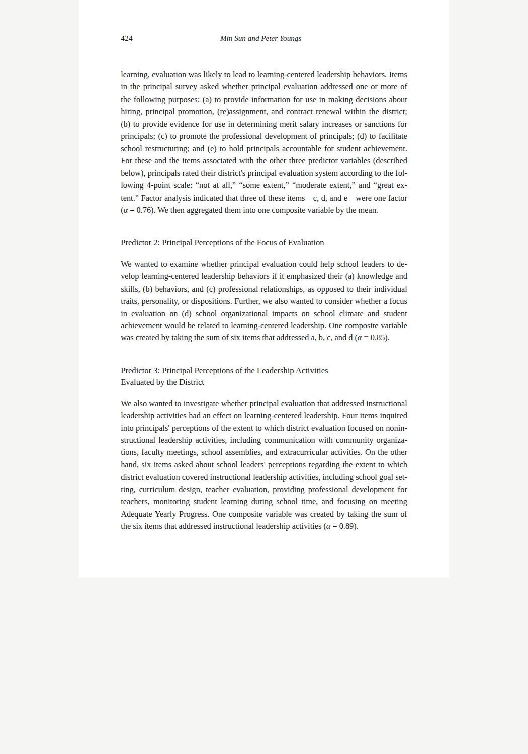424 Min Sun and Peter Youngs
learning, evaluation was likely to lead to learning-centered leadership behaviors. Items in the principal survey asked whether principal evaluation addressed one or more of the following purposes: (a) to provide information for use in making decisions about hiring, principal promotion, (re)assignment, and contract renewal within the district; (b) to provide evidence for use in determining merit salary increases or sanctions for principals; (c) to promote the professional development of principals; (d) to facilitate school restructuring; and (e) to hold principals accountable for student achievement. For these and the items associated with the other three predictor variables (described below), principals rated their district's principal evaluation system according to the following 4-point scale: “not at all,” “some extent,” “moderate extent,” and “great extent.” Factor analysis indicated that three of these items—c, d, and e—were one factor (α = 0.76). We then aggregated them into one composite variable by the mean.
Predictor 2: Principal Perceptions of the Focus of Evaluation
We wanted to examine whether principal evaluation could help school leaders to develop learning-centered leadership behaviors if it emphasized their (a) knowledge and skills, (b) behaviors, and (c) professional relationships, as opposed to their individual traits, personality, or dispositions. Further, we also wanted to consider whether a focus in evaluation on (d) school organizational impacts on school climate and student achievement would be related to learning-centered leadership. One composite variable was created by taking the sum of six items that addressed a, b, c, and d (α = 0.85).
Predictor 3: Principal Perceptions of the Leadership Activities
Evaluated by the District
We also wanted to investigate whether principal evaluation that addressed instructional leadership activities had an effect on learning-centered leadership. Four items inquired into principals' perceptions of the extent to which district evaluation focused on noninstructional leadership activities, including communication with community organizations, faculty meetings, school assemblies, and extracurricular activities. On the other hand, six items asked about school leaders' perceptions regarding the extent to which district evaluation covered instructional leadership activities, including school goal setting, curriculum design, teacher evaluation, providing professional development for teachers, monitoring student learning during school time, and focusing on meeting Adequate Yearly Progress. One composite variable was created by taking the sum of the six items that addressed instructional leadership activities (α = 0.89).